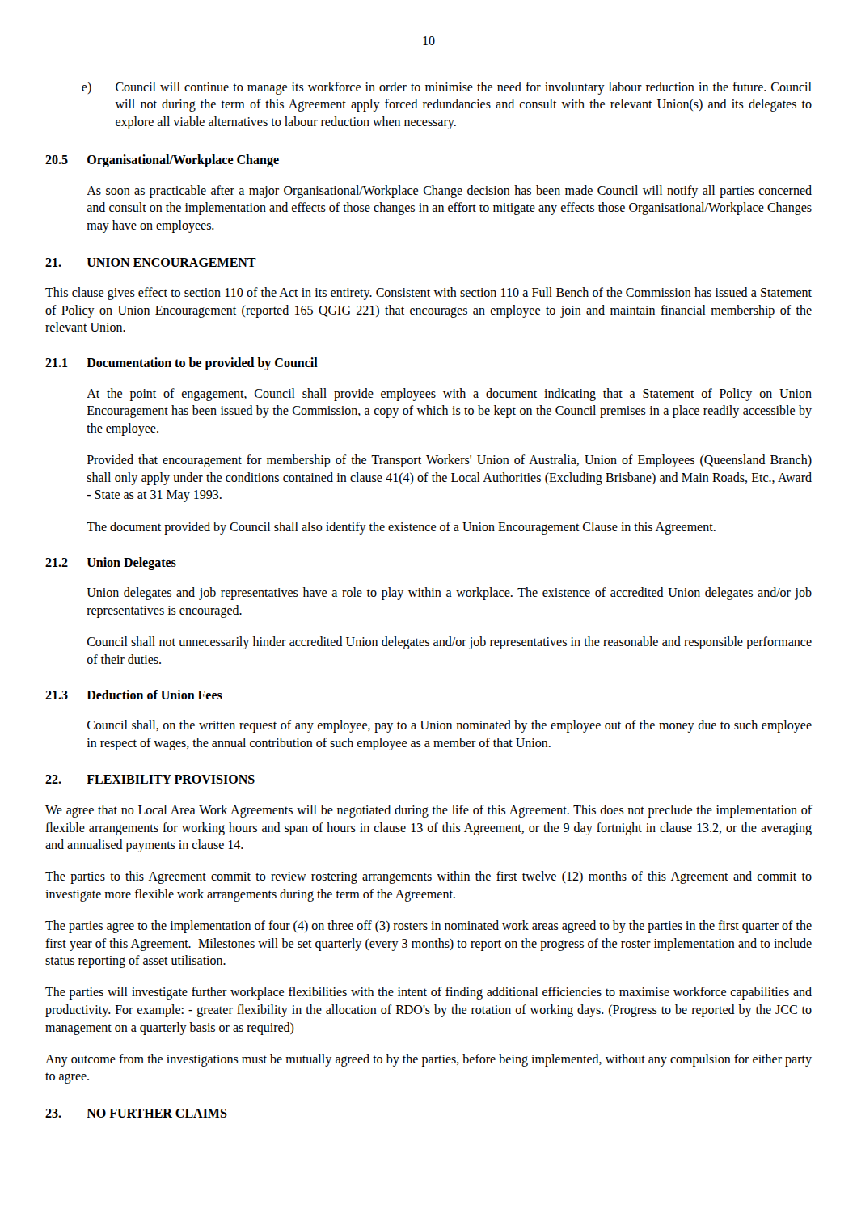10
e) Council will continue to manage its workforce in order to minimise the need for involuntary labour reduction in the future. Council will not during the term of this Agreement apply forced redundancies and consult with the relevant Union(s) and its delegates to explore all viable alternatives to labour reduction when necessary.
20.5 Organisational/Workplace Change
As soon as practicable after a major Organisational/Workplace Change decision has been made Council will notify all parties concerned and consult on the implementation and effects of those changes in an effort to mitigate any effects those Organisational/Workplace Changes may have on employees.
21. UNION ENCOURAGEMENT
This clause gives effect to section 110 of the Act in its entirety. Consistent with section 110 a Full Bench of the Commission has issued a Statement of Policy on Union Encouragement (reported 165 QGIG 221) that encourages an employee to join and maintain financial membership of the relevant Union.
21.1 Documentation to be provided by Council
At the point of engagement, Council shall provide employees with a document indicating that a Statement of Policy on Union Encouragement has been issued by the Commission, a copy of which is to be kept on the Council premises in a place readily accessible by the employee.
Provided that encouragement for membership of the Transport Workers' Union of Australia, Union of Employees (Queensland Branch) shall only apply under the conditions contained in clause 41(4) of the Local Authorities (Excluding Brisbane) and Main Roads, Etc., Award - State as at 31 May 1993.
The document provided by Council shall also identify the existence of a Union Encouragement Clause in this Agreement.
21.2 Union Delegates
Union delegates and job representatives have a role to play within a workplace. The existence of accredited Union delegates and/or job representatives is encouraged.
Council shall not unnecessarily hinder accredited Union delegates and/or job representatives in the reasonable and responsible performance of their duties.
21.3 Deduction of Union Fees
Council shall, on the written request of any employee, pay to a Union nominated by the employee out of the money due to such employee in respect of wages, the annual contribution of such employee as a member of that Union.
22. FLEXIBILITY PROVISIONS
We agree that no Local Area Work Agreements will be negotiated during the life of this Agreement. This does not preclude the implementation of flexible arrangements for working hours and span of hours in clause 13 of this Agreement, or the 9 day fortnight in clause 13.2, or the averaging and annualised payments in clause 14.
The parties to this Agreement commit to review rostering arrangements within the first twelve (12) months of this Agreement and commit to investigate more flexible work arrangements during the term of the Agreement.
The parties agree to the implementation of four (4) on three off (3) rosters in nominated work areas agreed to by the parties in the first quarter of the first year of this Agreement. Milestones will be set quarterly (every 3 months) to report on the progress of the roster implementation and to include status reporting of asset utilisation.
The parties will investigate further workplace flexibilities with the intent of finding additional efficiencies to maximise workforce capabilities and productivity. For example: - greater flexibility in the allocation of RDO's by the rotation of working days. (Progress to be reported by the JCC to management on a quarterly basis or as required)
Any outcome from the investigations must be mutually agreed to by the parties, before being implemented, without any compulsion for either party to agree.
23. NO FURTHER CLAIMS